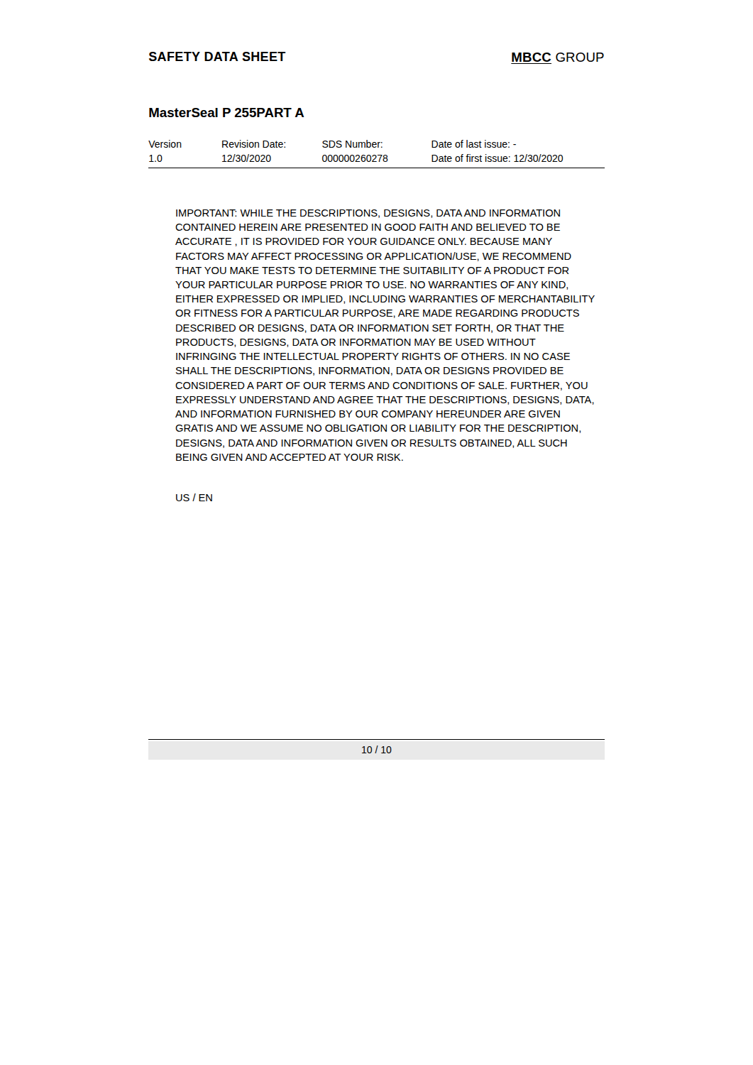SAFETY DATA SHEET
MBCC GROUP
MasterSeal P 255PART A
| Version | Revision Date: | SDS Number: | Date of last issue: - |
| 1.0 | 12/30/2020 | 000000260278 | Date of first issue: 12/30/2020 |
IMPORTANT: WHILE THE DESCRIPTIONS, DESIGNS, DATA AND INFORMATION CONTAINED HEREIN ARE PRESENTED IN GOOD FAITH AND BELIEVED TO BE ACCURATE , IT IS PROVIDED FOR YOUR GUIDANCE ONLY. BECAUSE MANY FACTORS MAY AFFECT PROCESSING OR APPLICATION/USE, WE RECOMMEND THAT YOU MAKE TESTS TO DETERMINE THE SUITABILITY OF A PRODUCT FOR YOUR PARTICULAR PURPOSE PRIOR TO USE. NO WARRANTIES OF ANY KIND, EITHER EXPRESSED OR IMPLIED, INCLUDING WARRANTIES OF MERCHANTABILITY OR FITNESS FOR A PARTICULAR PURPOSE, ARE MADE REGARDING PRODUCTS DESCRIBED OR DESIGNS, DATA OR INFORMATION SET FORTH, OR THAT THE PRODUCTS, DESIGNS, DATA OR INFORMATION MAY BE USED WITHOUT INFRINGING THE INTELLECTUAL PROPERTY RIGHTS OF OTHERS. IN NO CASE SHALL THE DESCRIPTIONS, INFORMATION, DATA OR DESIGNS PROVIDED BE CONSIDERED A PART OF OUR TERMS AND CONDITIONS OF SALE. FURTHER, YOU EXPRESSLY UNDERSTAND AND AGREE THAT THE DESCRIPTIONS, DESIGNS, DATA, AND INFORMATION FURNISHED BY OUR COMPANY HEREUNDER ARE GIVEN GRATIS AND WE ASSUME NO OBLIGATION OR LIABILITY FOR THE DESCRIPTION, DESIGNS, DATA AND INFORMATION GIVEN OR RESULTS OBTAINED, ALL SUCH BEING GIVEN AND ACCEPTED AT YOUR RISK.
US / EN
10 / 10